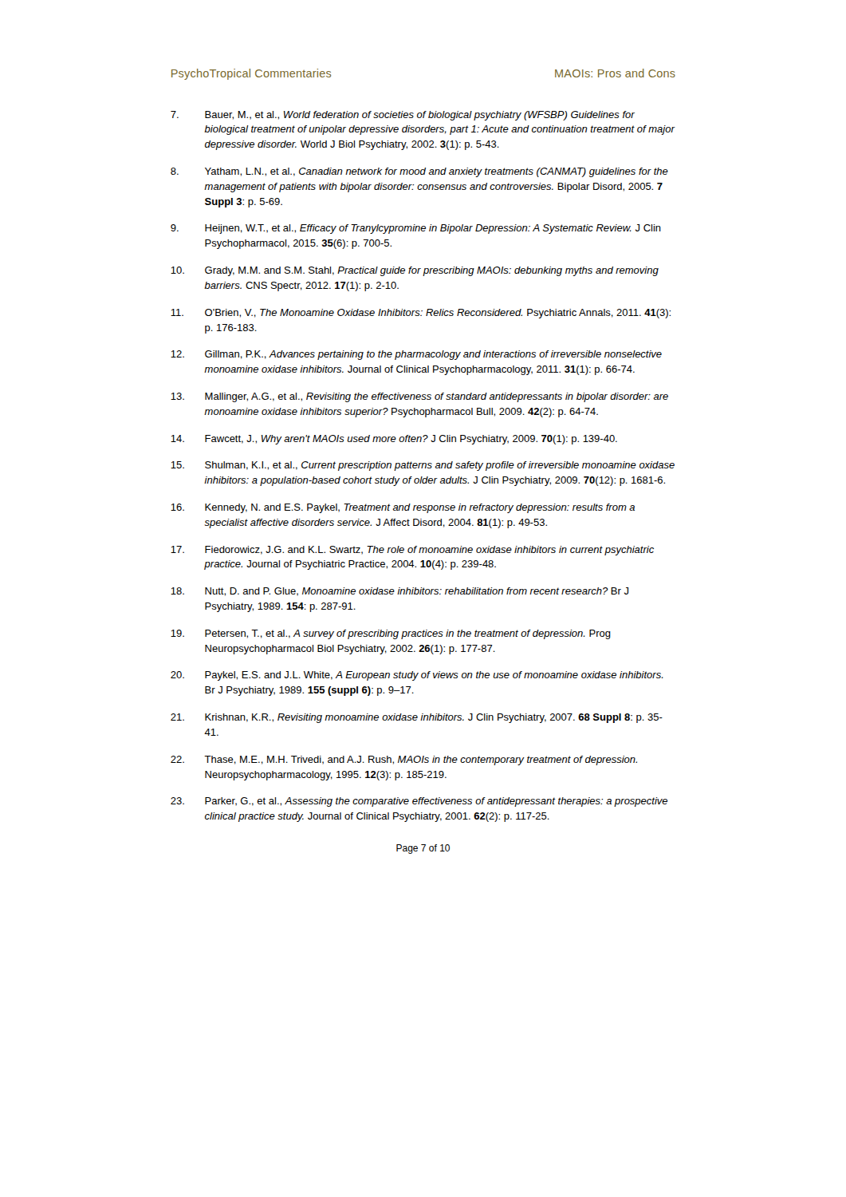PsychoTropical Commentaries
MAOIs: Pros and Cons
7. Bauer, M., et al., World federation of societies of biological psychiatry (WFSBP) Guidelines for biological treatment of unipolar depressive disorders, part 1: Acute and continuation treatment of major depressive disorder. World J Biol Psychiatry, 2002. 3(1): p. 5-43.
8. Yatham, L.N., et al., Canadian network for mood and anxiety treatments (CANMAT) guidelines for the management of patients with bipolar disorder: consensus and controversies. Bipolar Disord, 2005. 7 Suppl 3: p. 5-69.
9. Heijnen, W.T., et al., Efficacy of Tranylcypromine in Bipolar Depression: A Systematic Review. J Clin Psychopharmacol, 2015. 35(6): p. 700-5.
10. Grady, M.M. and S.M. Stahl, Practical guide for prescribing MAOIs: debunking myths and removing barriers. CNS Spectr, 2012. 17(1): p. 2-10.
11. O'Brien, V., The Monoamine Oxidase Inhibitors: Relics Reconsidered. Psychiatric Annals, 2011. 41(3): p. 176-183.
12. Gillman, P.K., Advances pertaining to the pharmacology and interactions of irreversible nonselective monoamine oxidase inhibitors. Journal of Clinical Psychopharmacology, 2011. 31(1): p. 66-74.
13. Mallinger, A.G., et al., Revisiting the effectiveness of standard antidepressants in bipolar disorder: are monoamine oxidase inhibitors superior? Psychopharmacol Bull, 2009. 42(2): p. 64-74.
14. Fawcett, J., Why aren't MAOIs used more often? J Clin Psychiatry, 2009. 70(1): p. 139-40.
15. Shulman, K.I., et al., Current prescription patterns and safety profile of irreversible monoamine oxidase inhibitors: a population-based cohort study of older adults. J Clin Psychiatry, 2009. 70(12): p. 1681-6.
16. Kennedy, N. and E.S. Paykel, Treatment and response in refractory depression: results from a specialist affective disorders service. J Affect Disord, 2004. 81(1): p. 49-53.
17. Fiedorowicz, J.G. and K.L. Swartz, The role of monoamine oxidase inhibitors in current psychiatric practice. Journal of Psychiatric Practice, 2004. 10(4): p. 239-48.
18. Nutt, D. and P. Glue, Monoamine oxidase inhibitors: rehabilitation from recent research? Br J Psychiatry, 1989. 154: p. 287-91.
19. Petersen, T., et al., A survey of prescribing practices in the treatment of depression. Prog Neuropsychopharmacol Biol Psychiatry, 2002. 26(1): p. 177-87.
20. Paykel, E.S. and J.L. White, A European study of views on the use of monoamine oxidase inhibitors. Br J Psychiatry, 1989. 155 (suppl 6): p. 9–17.
21. Krishnan, K.R., Revisiting monoamine oxidase inhibitors. J Clin Psychiatry, 2007. 68 Suppl 8: p. 35-41.
22. Thase, M.E., M.H. Trivedi, and A.J. Rush, MAOIs in the contemporary treatment of depression. Neuropsychopharmacology, 1995. 12(3): p. 185-219.
23. Parker, G., et al., Assessing the comparative effectiveness of antidepressant therapies: a prospective clinical practice study. Journal of Clinical Psychiatry, 2001. 62(2): p. 117-25.
Page 7 of 10